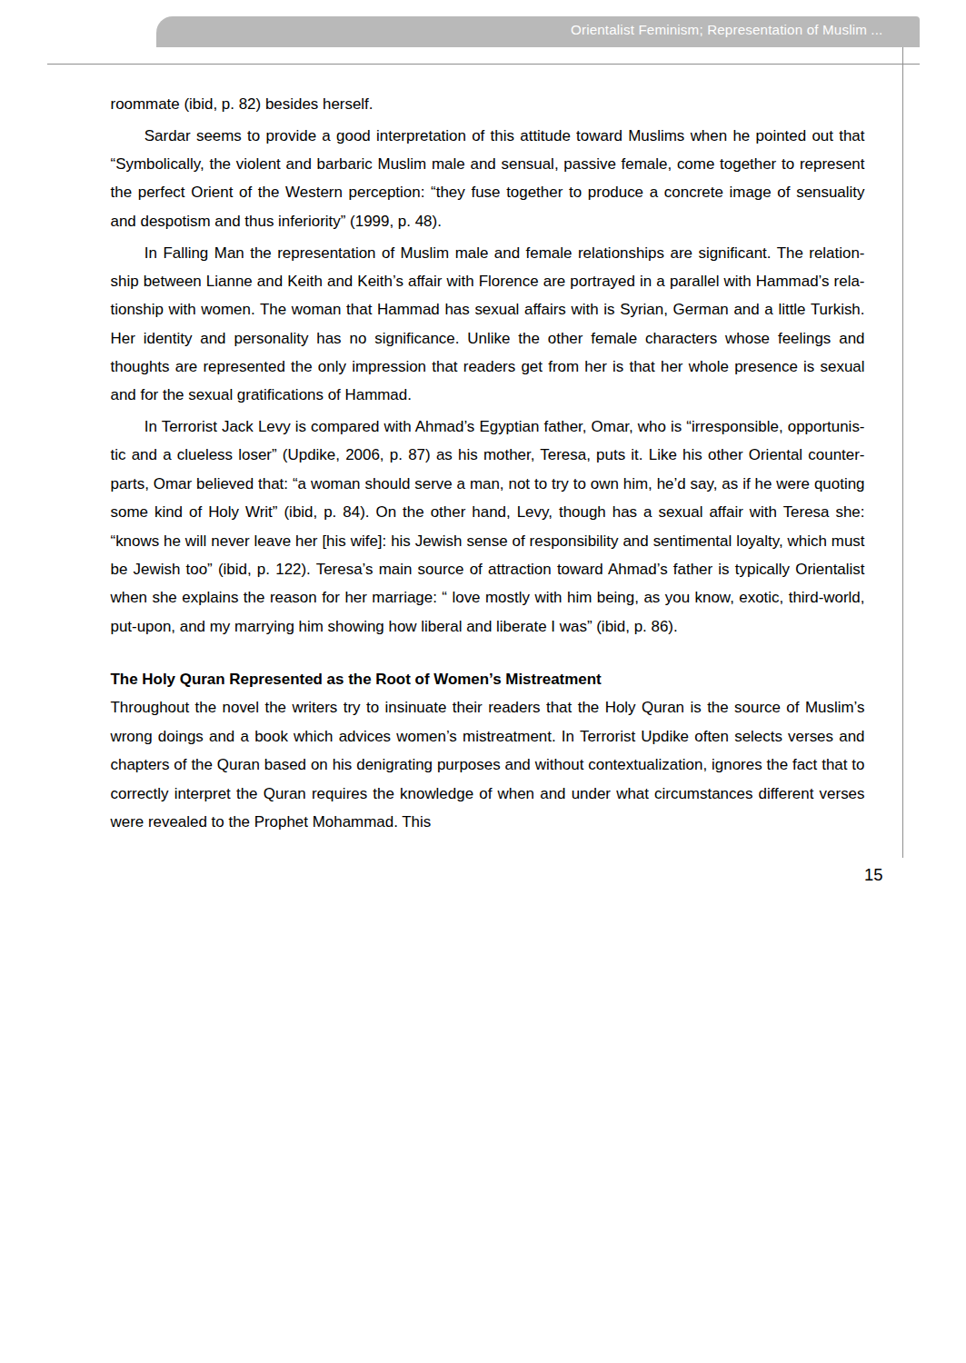Orientalist Feminism; Representation of Muslim ...
roommate (ibid, p. 82) besides herself.
Sardar seems to provide a good interpretation of this attitude toward Muslims when he pointed out that “Symbolically, the violent and barbaric Muslim male and sensual, passive female, come together to represent the perfect Orient of the Western perception: “they fuse together to produce a concrete image of sensuality and despotism and thus inferiority” (1999, p. 48).
In Falling Man the representation of Muslim male and female relationships are significant. The relationship between Lianne and Keith and Keith’s affair with Florence are portrayed in a parallel with Hammad’s relationship with women. The woman that Hammad has sexual affairs with is Syrian, German and a little Turkish. Her identity and personality has no significance. Unlike the other female characters whose feelings and thoughts are represented the only impression that readers get from her is that her whole presence is sexual and for the sexual gratifications of Hammad.
In Terrorist Jack Levy is compared with Ahmad’s Egyptian father, Omar, who is “irresponsible, opportunistic and a clueless loser” (Updike, 2006, p. 87) as his mother, Teresa, puts it. Like his other Oriental counterparts, Omar believed that: “a woman should serve a man, not to try to own him, he’d say, as if he were quoting some kind of Holy Writ” (ibid, p. 84). On the other hand, Levy, though has a sexual affair with Teresa she: “knows he will never leave her [his wife]: his Jewish sense of responsibility and sentimental loyalty, which must be Jewish too” (ibid, p. 122). Teresa’s main source of attraction toward Ahmad’s father is typically Orientalist when she explains the reason for her marriage: “ love mostly with him being, as you know, exotic, third-world, put-upon, and my marrying him showing how liberal and liberate I was” (ibid, p. 86).
The Holy Quran Represented as the Root of Women’s Mistreatment
Throughout the novel the writers try to insinuate their readers that the Holy Quran is the source of Muslim’s wrong doings and a book which advices women’s mistreatment. In Terrorist Updike often selects verses and chapters of the Quran based on his denigrating purposes and without contextualization, ignores the fact that to correctly interpret the Quran requires the knowledge of when and under what circumstances different verses were revealed to the Prophet Mohammad. This
15